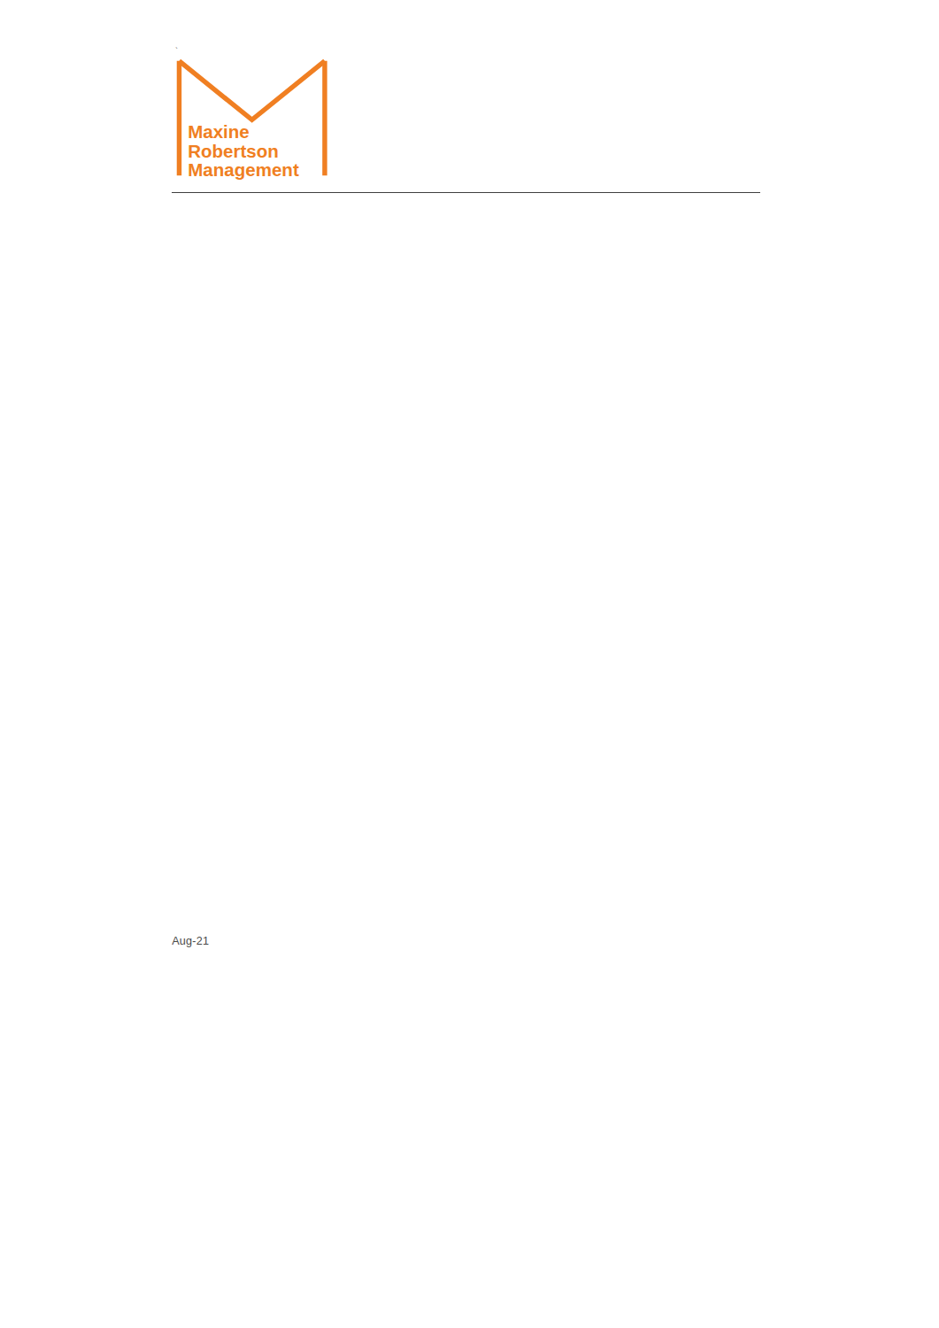`
Maxine Robertson Management
Aug-21